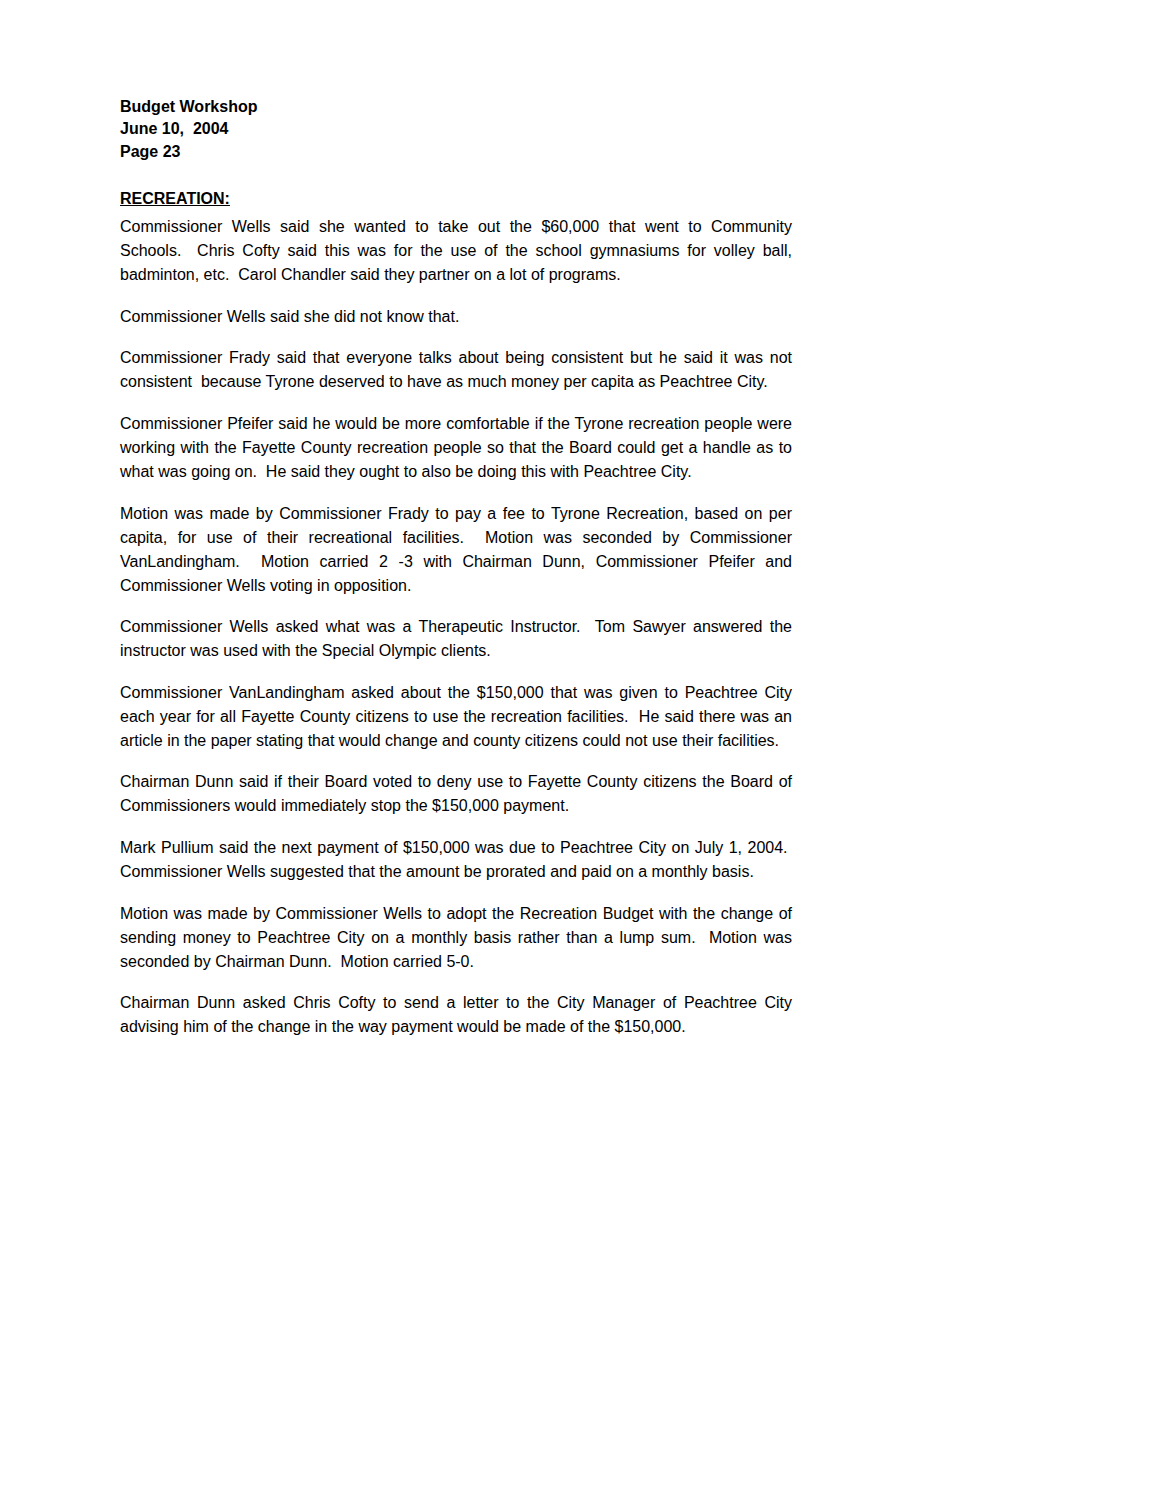Budget Workshop
June 10, 2004
Page 23
RECREATION:
Commissioner Wells said she wanted to take out the $60,000 that went to Community Schools. Chris Cofty said this was for the use of the school gymnasiums for volley ball, badminton, etc. Carol Chandler said they partner on a lot of programs.
Commissioner Wells said she did not know that.
Commissioner Frady said that everyone talks about being consistent but he said it was not consistent because Tyrone deserved to have as much money per capita as Peachtree City.
Commissioner Pfeifer said he would be more comfortable if the Tyrone recreation people were working with the Fayette County recreation people so that the Board could get a handle as to what was going on. He said they ought to also be doing this with Peachtree City.
Motion was made by Commissioner Frady to pay a fee to Tyrone Recreation, based on per capita, for use of their recreational facilities. Motion was seconded by Commissioner VanLandingham. Motion carried 2 -3 with Chairman Dunn, Commissioner Pfeifer and Commissioner Wells voting in opposition.
Commissioner Wells asked what was a Therapeutic Instructor. Tom Sawyer answered the instructor was used with the Special Olympic clients.
Commissioner VanLandingham asked about the $150,000 that was given to Peachtree City each year for all Fayette County citizens to use the recreation facilities. He said there was an article in the paper stating that would change and county citizens could not use their facilities.
Chairman Dunn said if their Board voted to deny use to Fayette County citizens the Board of Commissioners would immediately stop the $150,000 payment.
Mark Pullium said the next payment of $150,000 was due to Peachtree City on July 1, 2004. Commissioner Wells suggested that the amount be prorated and paid on a monthly basis.
Motion was made by Commissioner Wells to adopt the Recreation Budget with the change of sending money to Peachtree City on a monthly basis rather than a lump sum. Motion was seconded by Chairman Dunn. Motion carried 5-0.
Chairman Dunn asked Chris Cofty to send a letter to the City Manager of Peachtree City advising him of the change in the way payment would be made of the $150,000.